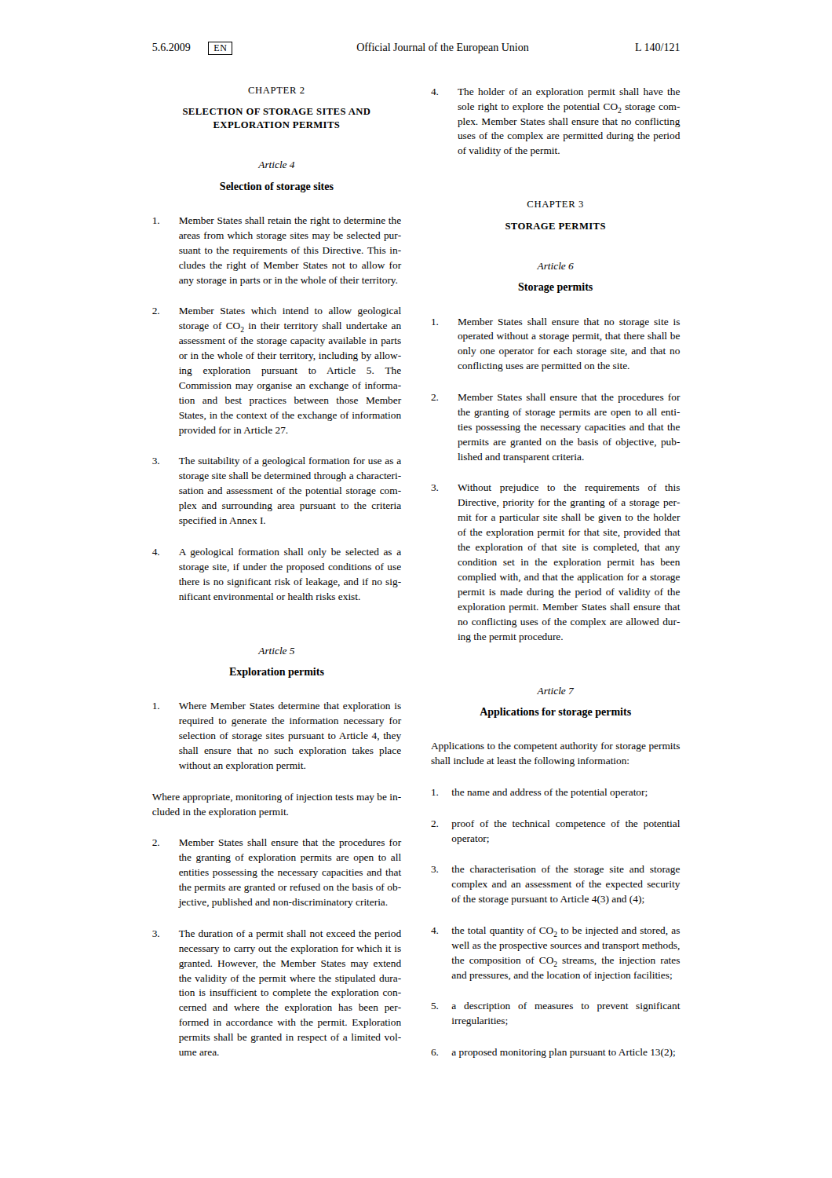5.6.2009 EN Official Journal of the European Union L 140/121
CHAPTER 2
SELECTION OF STORAGE SITES AND EXPLORATION PERMITS
Article 4
Selection of storage sites
1.
Member States shall retain the right to determine the areas from which storage sites may be selected pursuant to the requirements of this Directive. This includes the right of Member States not to allow for any storage in parts or in the whole of their territory.
2.
Member States which intend to allow geological storage of CO2 in their territory shall undertake an assessment of the storage capacity available in parts or in the whole of their territory, including by allowing exploration pursuant to Article 5. The Commission may organise an exchange of information and best practices between those Member States, in the context of the exchange of information provided for in Article 27.
3.
The suitability of a geological formation for use as a storage site shall be determined through a characterisation and assessment of the potential storage complex and surrounding area pursuant to the criteria specified in Annex I.
4.
A geological formation shall only be selected as a storage site, if under the proposed conditions of use there is no significant risk of leakage, and if no significant environmental or health risks exist.
Article 5
Exploration permits
1.
Where Member States determine that exploration is required to generate the information necessary for selection of storage sites pursuant to Article 4, they shall ensure that no such exploration takes place without an exploration permit.
Where appropriate, monitoring of injection tests may be included in the exploration permit.
2.
Member States shall ensure that the procedures for the granting of exploration permits are open to all entities possessing the necessary capacities and that the permits are granted or refused on the basis of objective, published and non-discriminatory criteria.
3.
The duration of a permit shall not exceed the period necessary to carry out the exploration for which it is granted. However, the Member States may extend the validity of the permit where the stipulated duration is insufficient to complete the exploration concerned and where the exploration has been performed in accordance with the permit. Exploration permits shall be granted in respect of a limited volume area.
4.
The holder of an exploration permit shall have the sole right to explore the potential CO2 storage complex. Member States shall ensure that no conflicting uses of the complex are permitted during the period of validity of the permit.
CHAPTER 3
STORAGE PERMITS
Article 6
Storage permits
1.
Member States shall ensure that no storage site is operated without a storage permit, that there shall be only one operator for each storage site, and that no conflicting uses are permitted on the site.
2.
Member States shall ensure that the procedures for the granting of storage permits are open to all entities possessing the necessary capacities and that the permits are granted on the basis of objective, published and transparent criteria.
3.
Without prejudice to the requirements of this Directive, priority for the granting of a storage permit for a particular site shall be given to the holder of the exploration permit for that site, provided that the exploration of that site is completed, that any condition set in the exploration permit has been complied with, and that the application for a storage permit is made during the period of validity of the exploration permit. Member States shall ensure that no conflicting uses of the complex are allowed during the permit procedure.
Article 7
Applications for storage permits
Applications to the competent authority for storage permits shall include at least the following information:
1.
the name and address of the potential operator;
2.
proof of the technical competence of the potential operator;
3.
the characterisation of the storage site and storage complex and an assessment of the expected security of the storage pursuant to Article 4(3) and (4);
4.
the total quantity of CO2 to be injected and stored, as well as the prospective sources and transport methods, the composition of CO2 streams, the injection rates and pressures, and the location of injection facilities;
5.
a description of measures to prevent significant irregularities;
6.
a proposed monitoring plan pursuant to Article 13(2);